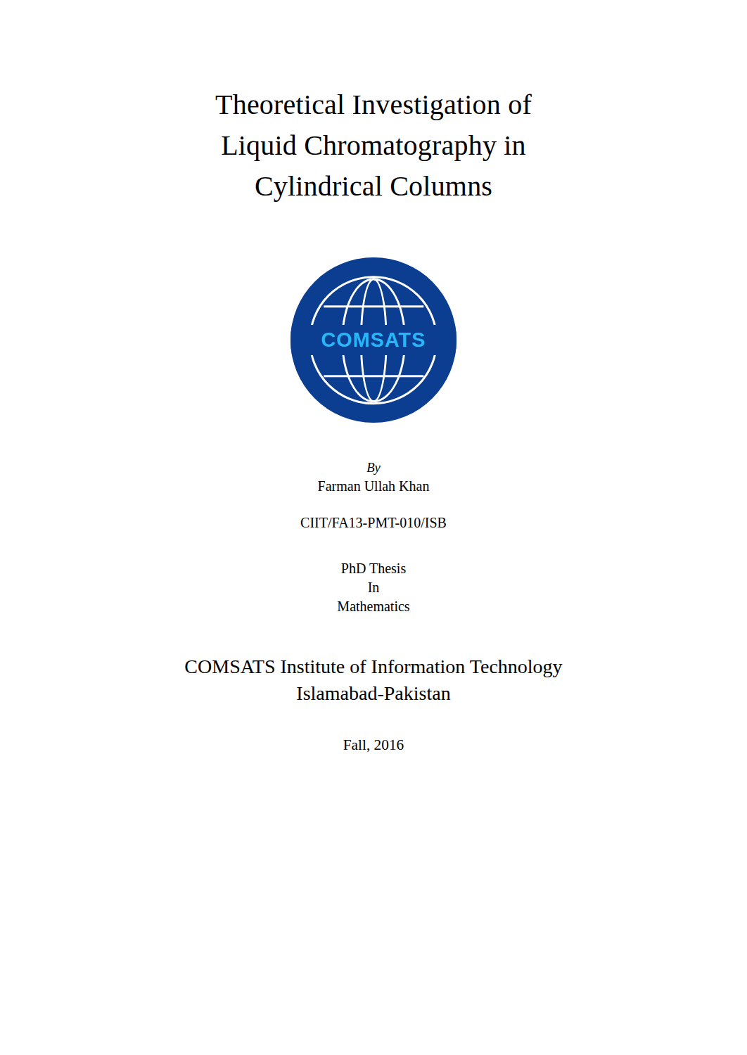Theoretical Investigation of Liquid Chromatography in Cylindrical Columns
COMSATS
By
Farman Ullah Khan
CIIT/FA13-PMT-010/ISB
PhD Thesis
In
Mathematics
COMSATS Institute of Information Technology
Islamabad-Pakistan
Fall, 2016